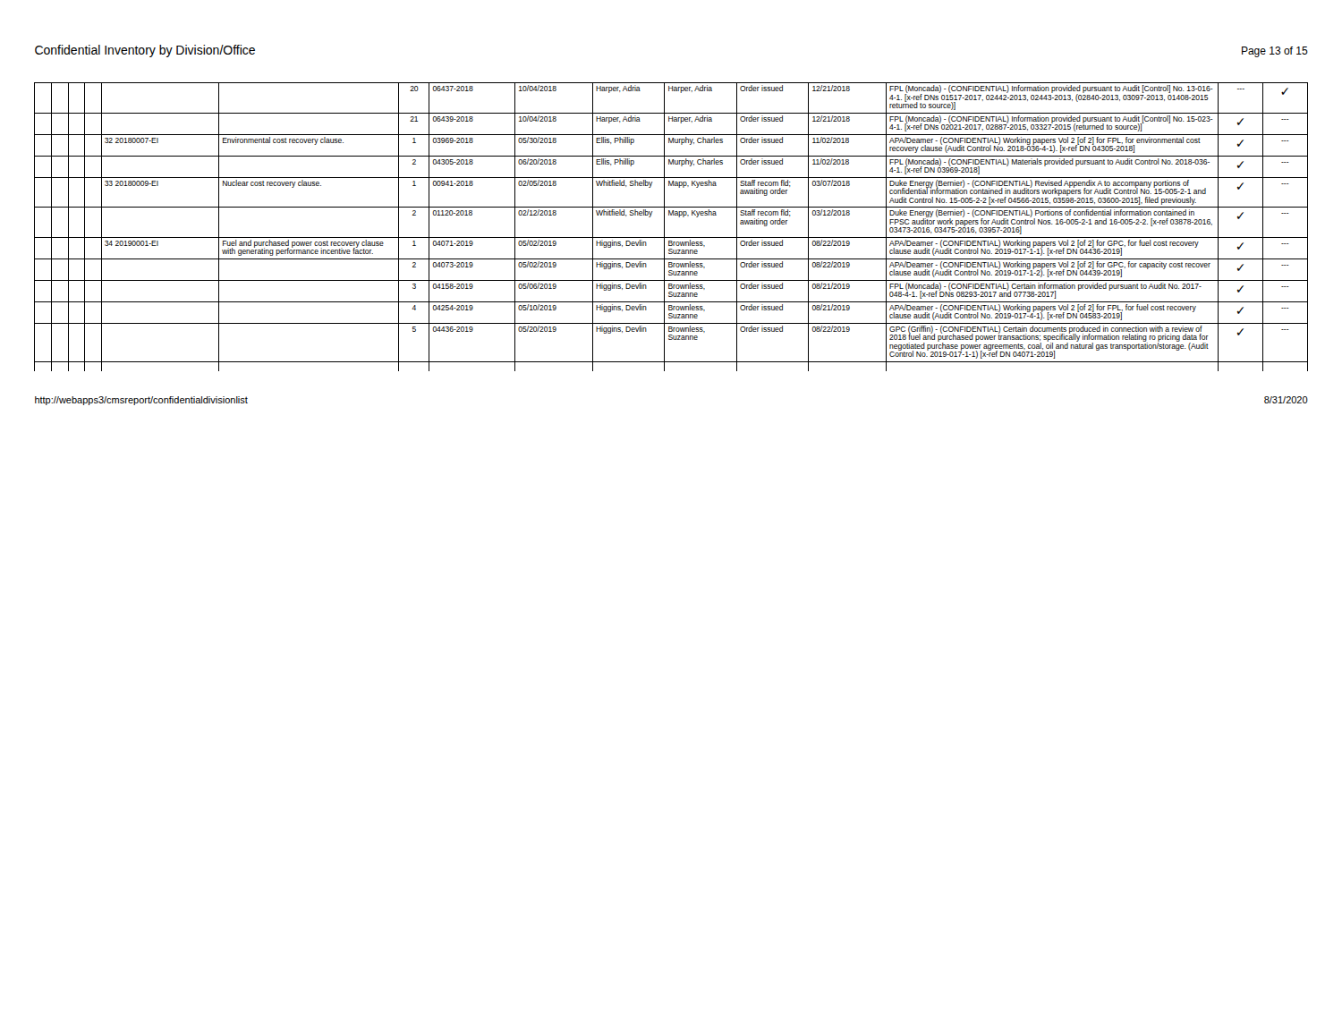Confidential Inventory by Division/Office
Page 13 of 15
| | | | | | | 20 | 06437-2018 | 10/04/2018 | Harper, Adria | Harper, Adria | Order issued | 12/21/2018 | FPL (Moncada) - (CONFIDENTIAL) Information provided pursuant to Audit [Control] No. 13-016-4-1. [x-ref DNs 01517-2017, 02442-2013, 02443-2013, (02840-2013, 03097-2013, 01408-2015 returned to source)] | --- | ✓ |
| | | | | | | 21 | 06439-2018 | 10/04/2018 | Harper, Adria | Harper, Adria | Order issued | 12/21/2018 | FPL (Moncada) - (CONFIDENTIAL) Information provided pursuant to Audit [Control] No. 15-023-4-1. [x-ref DNs 02021-2017, 02887-2015, 03327-2015 (returned to source)] | ✓ | --- |
| | | | | 32 20180007-EI | Environmental cost recovery clause. | 1 | 03969-2018 | 05/30/2018 | Ellis, Phillip | Murphy, Charles | Order issued | 11/02/2018 | APA/Deamer - (CONFIDENTIAL) Working papers Vol 2 [of 2] for FPL, for environmental cost recovery clause (Audit Control No. 2018-036-4-1). [x-ref DN 04305-2018] | ✓ | --- |
| | | | | | | 2 | 04305-2018 | 06/20/2018 | Ellis, Phillip | Murphy, Charles | Order issued | 11/02/2018 | FPL (Moncada) - (CONFIDENTIAL) Materials provided pursuant to Audit Control No. 2018-036-4-1. [x-ref DN 03969-2018] | ✓ | --- |
| | | | | 33 20180009-EI | Nuclear cost recovery clause. | 1 | 00941-2018 | 02/05/2018 | Whitfield, Shelby | Mapp, Kyesha | Staff recom fld; awaiting order | 03/07/2018 | Duke Energy (Bernier) - (CONFIDENTIAL) Revised Appendix A to accompany portions of confidential information contained in auditors workpapers for Audit Control No. 15-005-2-1 and Audit Control No. 15-005-2-2 [x-ref 04566-2015, 03598-2015, 03600-2015], filed previously. | ✓ | --- |
| | | | | | | 2 | 01120-2018 | 02/12/2018 | Whitfield, Shelby | Mapp, Kyesha | Staff recom fld; awaiting order | 03/12/2018 | Duke Energy (Bernier) - (CONFIDENTIAL) Portions of confidential information contained in FPSC auditor work papers for Audit Control Nos. 16-005-2-1 and 16-005-2-2. [x-ref 03878-2016, 03473-2016, 03475-2016, 03957-2016] | ✓ | --- |
| | | | | 34 20190001-EI | Fuel and purchased power cost recovery clause with generating performance incentive factor. | 1 | 04071-2019 | 05/02/2019 | Higgins, Devlin | Brownless, Suzanne | Order issued | 08/22/2019 | APA/Deamer - (CONFIDENTIAL) Working papers Vol 2 [of 2] for GPC, for fuel cost recovery clause audit (Audit Control No. 2019-017-1-1). [x-ref DN 04436-2019] | ✓ | --- |
| | | | | | | 2 | 04073-2019 | 05/02/2019 | Higgins, Devlin | Brownless, Suzanne | Order issued | 08/22/2019 | APA/Deamer - (CONFIDENTIAL) Working papers Vol 2 [of 2] for GPC, for capacity cost recover clause audit (Audit Control No. 2019-017-1-2). [x-ref DN 04439-2019] | ✓ | --- |
| | | | | | | 3 | 04158-2019 | 05/06/2019 | Higgins, Devlin | Brownless, Suzanne | Order issued | 08/21/2019 | FPL (Moncada) - (CONFIDENTIAL) Certain information provided pursuant to Audit No. 2017-048-4-1. [x-ref DNs 08293-2017 and 07738-2017] | ✓ | --- |
| | | | | | | 4 | 04254-2019 | 05/10/2019 | Higgins, Devlin | Brownless, Suzanne | Order issued | 08/21/2019 | APA/Deamer - (CONFIDENTIAL) Working papers Vol 2 [of 2] for FPL, for fuel cost recovery clause audit (Audit Control No. 2019-017-4-1). [x-ref DN 04583-2019] | ✓ | --- |
| | | | | | | 5 | 04436-2019 | 05/20/2019 | Higgins, Devlin | Brownless, Suzanne | Order issued | 08/22/2019 | GPC (Griffin) - (CONFIDENTIAL) Certain documents produced in connection with a review of 2018 fuel and purchased power transactions; specifically information relating ro pricing data for negotiated purchase power agreements, coal, oil and natural gas transportation/storage. (Audit Control No. 2019-017-1-1) [x-ref DN 04071-2019] | ✓ | --- |
http://webapps3/cmsreport/confidentialdivisionlist
8/31/2020